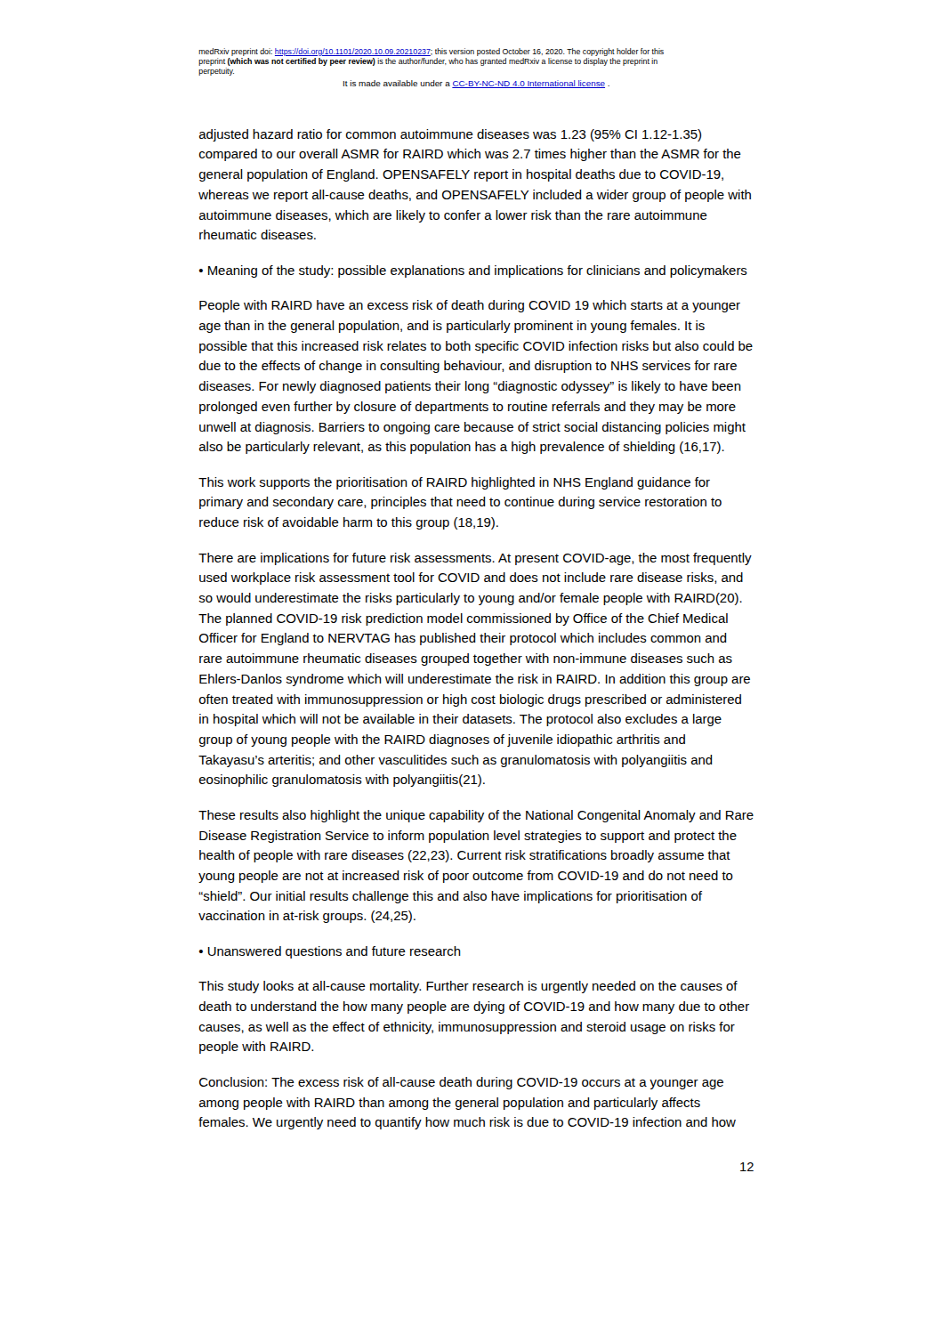medRxiv preprint doi: https://doi.org/10.1101/2020.10.09.20210237; this version posted October 16, 2020. The copyright holder for this
preprint (which was not certified by peer review) is the author/funder, who has granted medRxiv a license to display the preprint in
perpetuity.
It is made available under a CC-BY-NC-ND 4.0 International license .
adjusted hazard ratio for common autoimmune diseases was 1.23 (95% CI 1.12-1.35) compared to our overall ASMR for RAIRD which was 2.7 times higher than the ASMR for the general population of England. OPENSAFELY report in hospital deaths due to COVID-19, whereas we report all-cause deaths, and OPENSAFELY included a wider group of people with autoimmune diseases, which are likely to confer a lower risk than the rare autoimmune rheumatic diseases.
• Meaning of the study: possible explanations and implications for clinicians and policymakers
People with RAIRD have an excess risk of death during COVID 19 which starts at a younger age than in the general population, and is particularly prominent in young females. It is possible that this increased risk relates to both specific COVID infection risks but also could be due to the effects of change in consulting behaviour, and disruption to NHS services for rare diseases. For newly diagnosed patients their long “diagnostic odyssey” is likely to have been prolonged even further by closure of departments to routine referrals and they may be more unwell at diagnosis. Barriers to ongoing care because of strict social distancing policies might also be particularly relevant, as this population has a high prevalence of shielding (16,17).
This work supports the prioritisation of RAIRD highlighted in NHS England guidance for primary and secondary care, principles that need to continue during service restoration to reduce risk of avoidable harm to this group (18,19).
There are implications for future risk assessments. At present COVID-age, the most frequently used workplace risk assessment tool for COVID and does not include rare disease risks, and so would underestimate the risks particularly to young and/or female people with RAIRD(20). The planned COVID-19 risk prediction model commissioned by Office of the Chief Medical Officer for England to NERVTAG has published their protocol which includes common and rare autoimmune rheumatic diseases grouped together with non-immune diseases such as Ehlers-Danlos syndrome which will underestimate the risk in RAIRD. In addition this group are often treated with immunosuppression or high cost biologic drugs prescribed or administered in hospital which will not be available in their datasets. The protocol also excludes a large group of young people with the RAIRD diagnoses of juvenile idiopathic arthritis and Takayasu’s arteritis; and other vasculitides such as granulomatosis with polyangiitis and eosinophilic granulomatosis with polyangiitis(21).
These results also highlight the unique capability of the National Congenital Anomaly and Rare Disease Registration Service to inform population level strategies to support and protect the health of people with rare diseases (22,23). Current risk stratifications broadly assume that young people are not at increased risk of poor outcome from COVID-19 and do not need to “shield”. Our initial results challenge this and also have implications for prioritisation of vaccination in at-risk groups. (24,25).
• Unanswered questions and future research
This study looks at all-cause mortality. Further research is urgently needed on the causes of death to understand the how many people are dying of COVID-19 and how many due to other causes, as well as the effect of ethnicity, immunosuppression and steroid usage on risks for people with RAIRD.
Conclusion: The excess risk of all-cause death during COVID-19 occurs at a younger age among people with RAIRD than among the general population and particularly affects females. We urgently need to quantify how much risk is due to COVID-19 infection and how
12